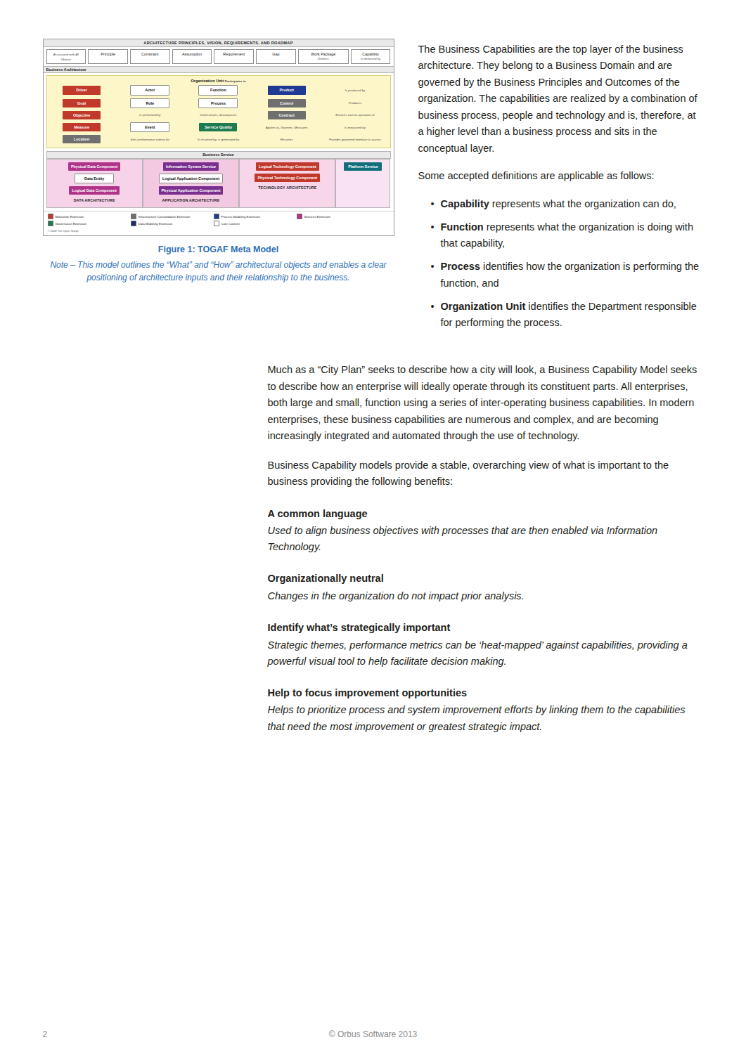Architecture Principles, Vision, Requirements, and Roadmap
Associated with All Objects
Principle
Constraint
Assumption
Requirement
Gap
Work Package
Delivers
Capability
Is delivered by
Business Architecture
Organization Unit Participates in
Driver
Actor
Function
Product
Is produced by
Goal
Role
Process
Control
Produces
Objective
Is performed by
Orchestrates, decomposes
Contract
Ensures correct operation of
Measure
Event
Service Quality
Applies to, Governs, Measures
Is measured by
Location
Sets performance criteria for
Is resolved by, is generated by
Resolves
Provides governed interface to access
Business Service
Physical Data Component
Data Entity
Logical Data Component
DATA ARCHITECTURE
Information System Service
Logical Application Component
Physical Application Component
APPLICATION ARCHITECTURE
Logical Technology Component
Physical Technology Component
TECHNOLOGY ARCHITECTURE
Platform Service
Motivation Extension
Infrastructure Consolidation Extension
Process Modeling Extension
Services Extension
Governance Extension
Data Modeling Extension
Core Content
© 2008 The Open Group
Figure 1: TOGAF Meta Model Note – This model outlines the “What” and “How” architectural objects and enables a clear positioning of architecture inputs and their relationship to the business.
The Business Capabilities are the top layer of the business architecture. They belong to a Business Domain and are governed by the Business Principles and Outcomes of the organization. The capabilities are realized by a combination of business process, people and technology and is, therefore, at a higher level than a business process and sits in the conceptual layer.
Some accepted definitions are applicable as follows:
Capability represents what the organization can do,
Function represents what the organization is doing with that capability,
Process identifies how the organization is performing the function, and
Organization Unit identifies the Department responsible for performing the process.
Much as a “City Plan” seeks to describe how a city will look, a Business Capability Model seeks to describe how an enterprise will ideally operate through its constituent parts. All enterprises, both large and small, function using a series of inter-operating business capabilities. In modern enterprises, these business capabilities are numerous and complex, and are becoming increasingly integrated and automated through the use of technology.
Business Capability models provide a stable, overarching view of what is important to the business providing the following benefits:
A common language
Used to align business objectives with processes that are then enabled via Information Technology.
Organizationally neutral
Changes in the organization do not impact prior analysis.
Identify what’s strategically important
Strategic themes, performance metrics can be ‘heat-mapped’ against capabilities, providing a powerful visual tool to help facilitate decision making.
Help to focus improvement opportunities
Helps to prioritize process and system improvement efforts by linking them to the capabilities that need the most improvement or greatest strategic impact.
2
© Orbus Software 2013